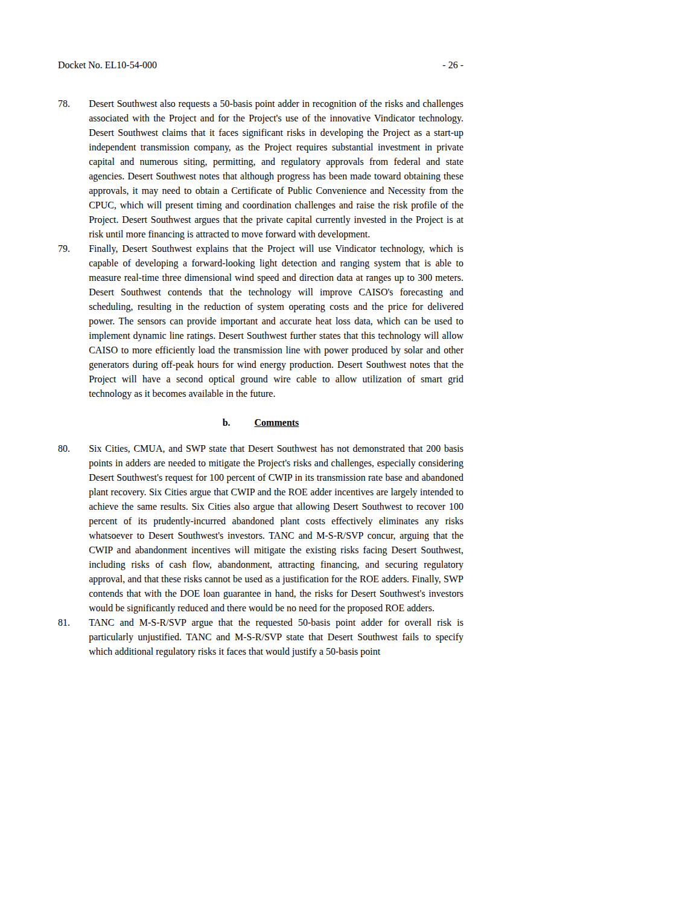Docket No. EL10-54-000
- 26 -
78.
Desert Southwest also requests a 50-basis point adder in recognition of the risks and challenges associated with the Project and for the Project's use of the innovative Vindicator technology. Desert Southwest claims that it faces significant risks in developing the Project as a start-up independent transmission company, as the Project requires substantial investment in private capital and numerous siting, permitting, and regulatory approvals from federal and state agencies. Desert Southwest notes that although progress has been made toward obtaining these approvals, it may need to obtain a Certificate of Public Convenience and Necessity from the CPUC, which will present timing and coordination challenges and raise the risk profile of the Project. Desert Southwest argues that the private capital currently invested in the Project is at risk until more financing is attracted to move forward with development.
79.
Finally, Desert Southwest explains that the Project will use Vindicator technology, which is capable of developing a forward-looking light detection and ranging system that is able to measure real-time three dimensional wind speed and direction data at ranges up to 300 meters. Desert Southwest contends that the technology will improve CAISO's forecasting and scheduling, resulting in the reduction of system operating costs and the price for delivered power. The sensors can provide important and accurate heat loss data, which can be used to implement dynamic line ratings. Desert Southwest further states that this technology will allow CAISO to more efficiently load the transmission line with power produced by solar and other generators during off-peak hours for wind energy production. Desert Southwest notes that the Project will have a second optical ground wire cable to allow utilization of smart grid technology as it becomes available in the future.
b. Comments
80.
Six Cities, CMUA, and SWP state that Desert Southwest has not demonstrated that 200 basis points in adders are needed to mitigate the Project's risks and challenges, especially considering Desert Southwest's request for 100 percent of CWIP in its transmission rate base and abandoned plant recovery. Six Cities argue that CWIP and the ROE adder incentives are largely intended to achieve the same results. Six Cities also argue that allowing Desert Southwest to recover 100 percent of its prudently-incurred abandoned plant costs effectively eliminates any risks whatsoever to Desert Southwest's investors. TANC and M-S-R/SVP concur, arguing that the CWIP and abandonment incentives will mitigate the existing risks facing Desert Southwest, including risks of cash flow, abandonment, attracting financing, and securing regulatory approval, and that these risks cannot be used as a justification for the ROE adders. Finally, SWP contends that with the DOE loan guarantee in hand, the risks for Desert Southwest's investors would be significantly reduced and there would be no need for the proposed ROE adders.
81.
TANC and M-S-R/SVP argue that the requested 50-basis point adder for overall risk is particularly unjustified. TANC and M-S-R/SVP state that Desert Southwest fails to specify which additional regulatory risks it faces that would justify a 50-basis point